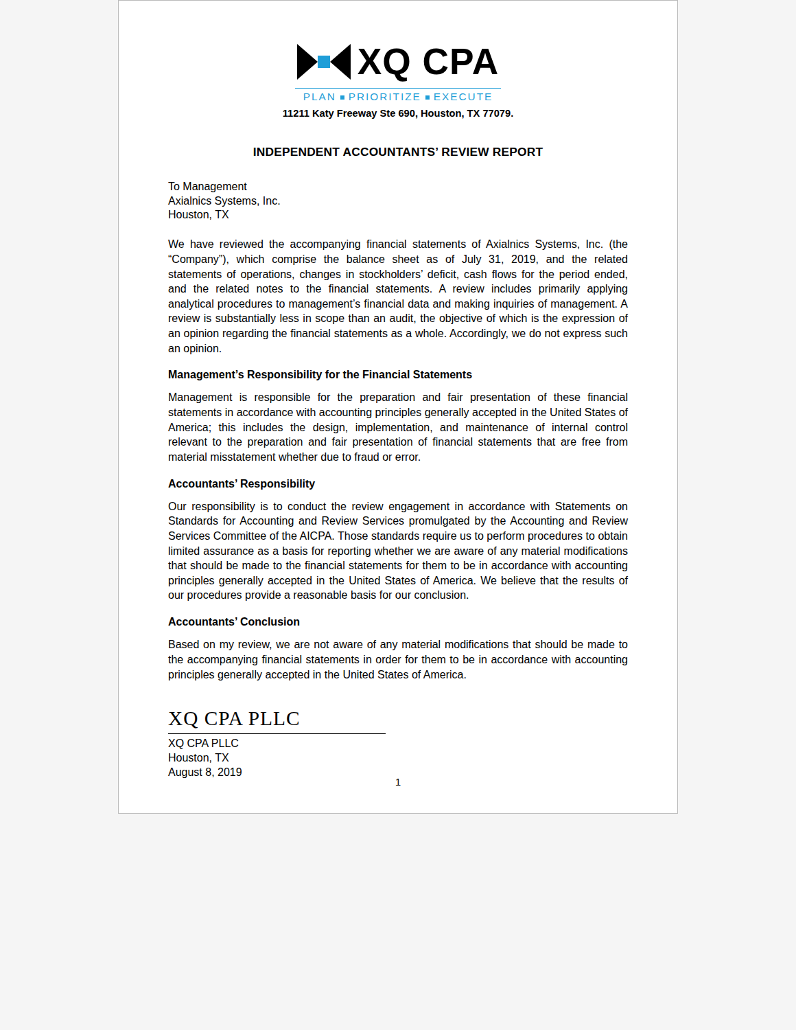XQ CPA
PLAN PRIORITIZE EXECUTE
11211 Katy Freeway Ste 690, Houston, TX 77079.
INDEPENDENT ACCOUNTANTS’ REVIEW REPORT
To Management
Axialnics Systems, Inc.
Houston, TX
We have reviewed the accompanying financial statements of Axialnics Systems, Inc. (the “Company”), which comprise the balance sheet as of July 31, 2019, and the related statements of operations, changes in stockholders’ deficit, cash flows for the period ended, and the related notes to the financial statements. A review includes primarily applying analytical procedures to management’s financial data and making inquiries of management. A review is substantially less in scope than an audit, the objective of which is the expression of an opinion regarding the financial statements as a whole. Accordingly, we do not express such an opinion.
Management’s Responsibility for the Financial Statements
Management is responsible for the preparation and fair presentation of these financial statements in accordance with accounting principles generally accepted in the United States of America; this includes the design, implementation, and maintenance of internal control relevant to the preparation and fair presentation of financial statements that are free from material misstatement whether due to fraud or error.
Accountants’ Responsibility
Our responsibility is to conduct the review engagement in accordance with Statements on Standards for Accounting and Review Services promulgated by the Accounting and Review Services Committee of the AICPA. Those standards require us to perform procedures to obtain limited assurance as a basis for reporting whether we are aware of any material modifications that should be made to the financial statements for them to be in accordance with accounting principles generally accepted in the United States of America. We believe that the results of our procedures provide a reasonable basis for our conclusion.
Accountants’ Conclusion
Based on my review, we are not aware of any material modifications that should be made to the accompanying financial statements in order for them to be in accordance with accounting principles generally accepted in the United States of America.
XQ CPA PLLC
XQ CPA PLLC
Houston, TX
August 8, 2019
1